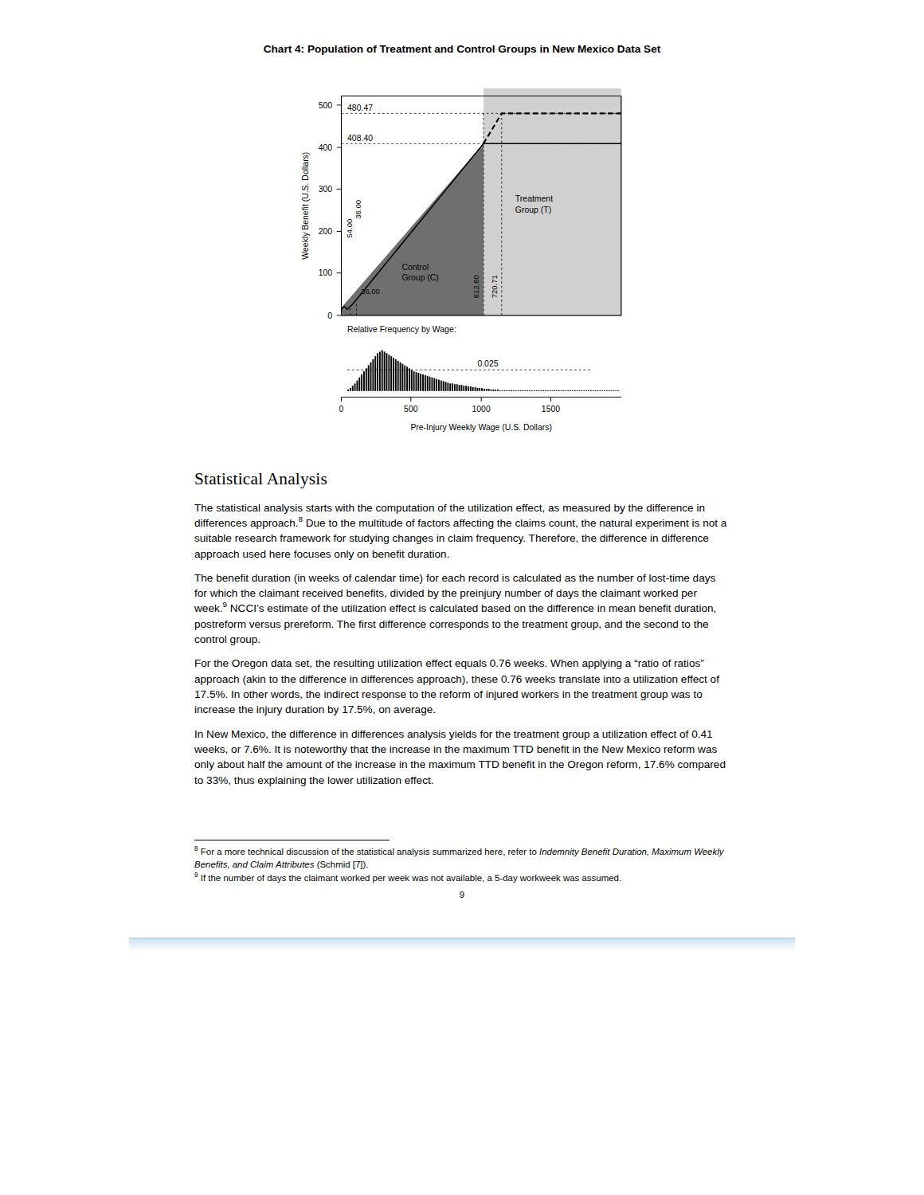Chart 4: Population of Treatment and Control Groups in New Mexico Data Set
0 100 200 300 400 500 Weekly Benefit (U.S. Dollars) 480.47 408.40 36.00 54.00 36.00 612.60 720.71 Control Group (C) Treatment Group (T) Relative Frequency by Wage: 0.025 0 500 1000 1500 Pre-Injury Weekly Wage (U.S. Dollars)
Statistical Analysis
The statistical analysis starts with the computation of the utilization effect, as measured by the difference in differences approach.8 Due to the multitude of factors affecting the claims count, the natural experiment is not a suitable research framework for studying changes in claim frequency. Therefore, the difference in difference approach used here focuses only on benefit duration.
The benefit duration (in weeks of calendar time) for each record is calculated as the number of lost-time days for which the claimant received benefits, divided by the preinjury number of days the claimant worked per week.9 NCCI’s estimate of the utilization effect is calculated based on the difference in mean benefit duration, postreform versus prereform. The first difference corresponds to the treatment group, and the second to the control group.
For the Oregon data set, the resulting utilization effect equals 0.76 weeks. When applying a “ratio of ratios” approach (akin to the difference in differences approach), these 0.76 weeks translate into a utilization effect of 17.5%. In other words, the indirect response to the reform of injured workers in the treatment group was to increase the injury duration by 17.5%, on average.
In New Mexico, the difference in differences analysis yields for the treatment group a utilization effect of 0.41 weeks, or 7.6%. It is noteworthy that the increase in the maximum TTD benefit in the New Mexico reform was only about half the amount of the increase in the maximum TTD benefit in the Oregon reform, 17.6% compared to 33%, thus explaining the lower utilization effect.
8 For a more technical discussion of the statistical analysis summarized here, refer to Indemnity Benefit Duration, Maximum Weekly Benefits, and Claim Attributes (Schmid [7]).
9 If the number of days the claimant worked per week was not available, a 5-day workweek was assumed.
9